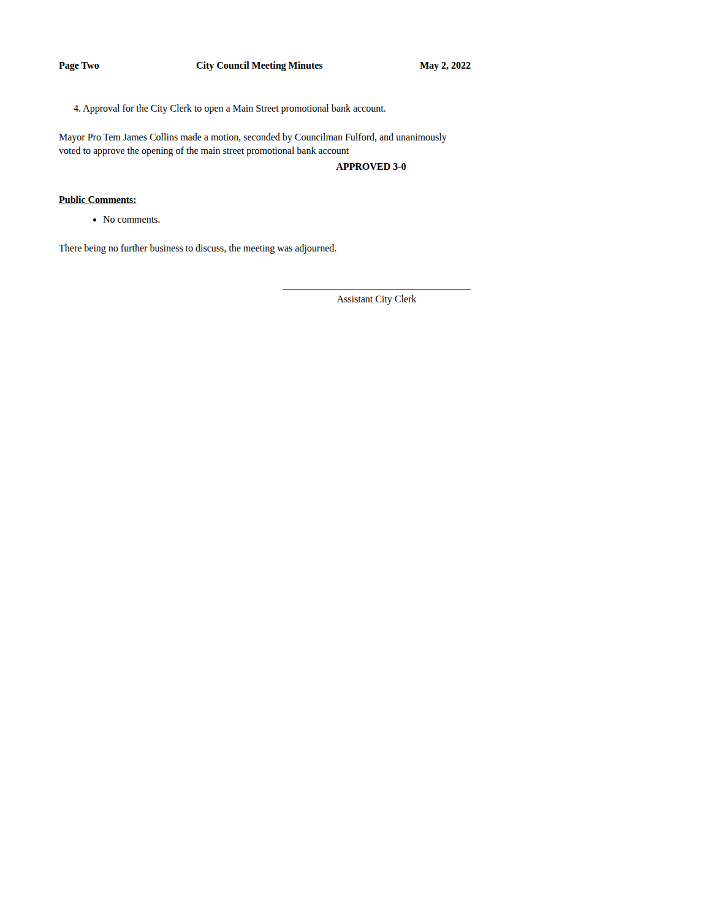Page Two
City Council Meeting Minutes
May 2, 2022
4. Approval for the City Clerk to open a Main Street promotional bank account.
Mayor Pro Tem James Collins made a motion, seconded by Councilman Fulford, and unanimously voted to approve the opening of the main street promotional bank account
APPROVED 3-0
Public Comments:
No comments.
There being no further business to discuss, the meeting was adjourned.
Assistant City Clerk